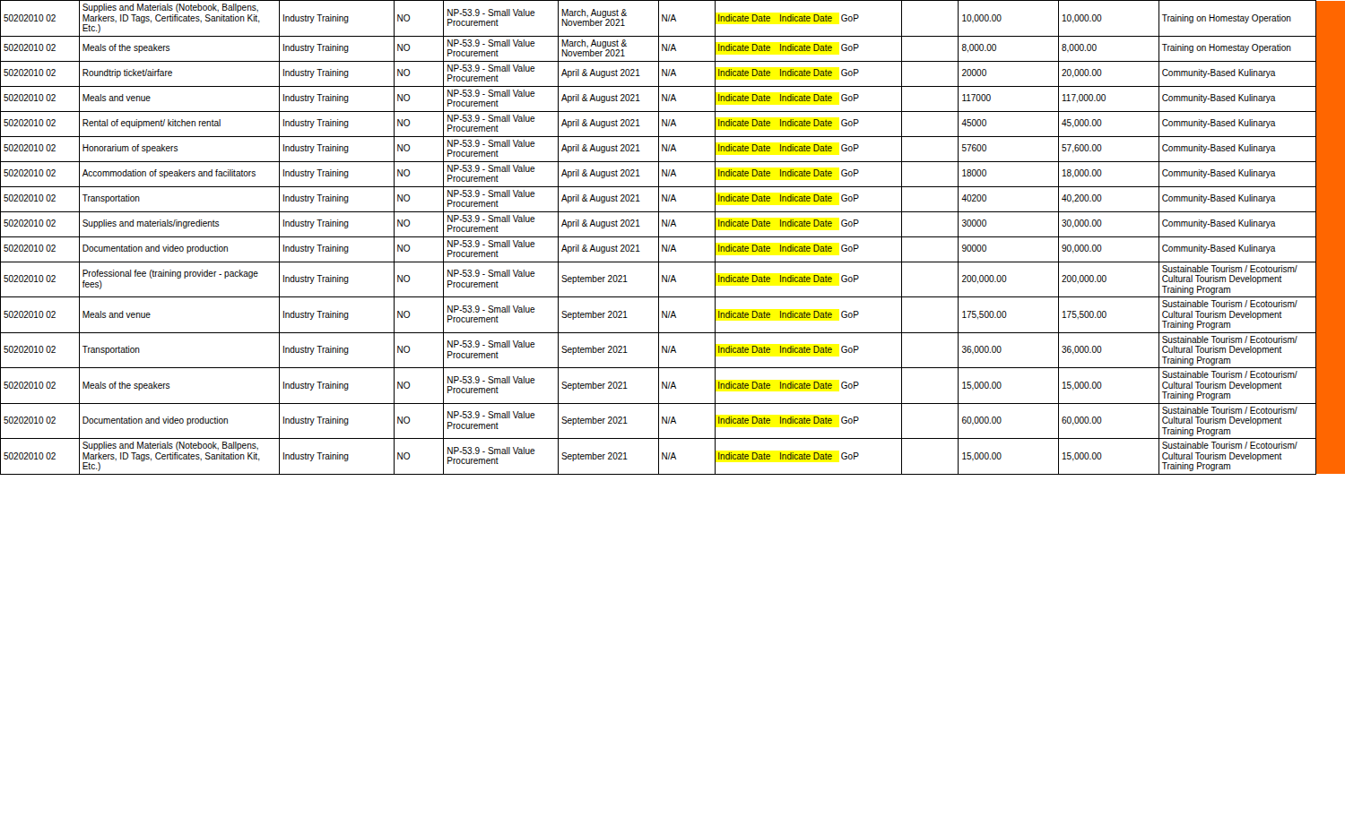| 50202010 02 | Supplies and Materials (Notebook, Ballpens, Markers, ID Tags, Certificates, Sanitation Kit, Etc.) | Industry Training | NO | NP-53.9 - Small Value Procurement | March, August & November 2021 | N/A | / Indicate Date / Indicate Date / GoP / | | 10,000.00 | 10,000.00 | Training on Homestay Operation | |
| 50202010 02 | Meals of the speakers | Industry Training | NO | NP-53.9 - Small Value Procurement | March, August & November 2021 | N/A | / Indicate Date / Indicate Date / GoP / | | 8,000.00 | 8,000.00 | Training on Homestay Operation | |
| 50202010 02 | Roundtrip ticket/airfare | Industry Training | NO | NP-53.9 - Small Value Procurement | April & August 2021 | N/A | / Indicate Date / Indicate Date / GoP / | | 20000 | 20,000.00 | Community-Based Kulinarya | |
| 50202010 02 | Meals and venue | Industry Training | NO | NP-53.9 - Small Value Procurement | April & August 2021 | N/A | / Indicate Date / Indicate Date / GoP / | | 117000 | 117,000.00 | Community-Based Kulinarya | |
| 50202010 02 | Rental of equipment/ kitchen rental | Industry Training | NO | NP-53.9 - Small Value Procurement | April & August 2021 | N/A | / Indicate Date / Indicate Date / GoP / | | 45000 | 45,000.00 | Community-Based Kulinarya | |
| 50202010 02 | Honorarium of speakers | Industry Training | NO | NP-53.9 - Small Value Procurement | April & August 2021 | N/A | / Indicate Date / Indicate Date / GoP / | | 57600 | 57,600.00 | Community-Based Kulinarya | |
| 50202010 02 | Accommodation of speakers and facilitators | Industry Training | NO | NP-53.9 - Small Value Procurement | April & August 2021 | N/A | / Indicate Date / Indicate Date / GoP / | | 18000 | 18,000.00 | Community-Based Kulinarya | |
| 50202010 02 | Transportation | Industry Training | NO | NP-53.9 - Small Value Procurement | April & August 2021 | N/A | / Indicate Date / Indicate Date / GoP / | | 40200 | 40,200.00 | Community-Based Kulinarya | |
| 50202010 02 | Supplies and materials/ingredients | Industry Training | NO | NP-53.9 - Small Value Procurement | April & August 2021 | N/A | / Indicate Date / Indicate Date / GoP / | | 30000 | 30,000.00 | Community-Based Kulinarya | |
| 50202010 02 | Documentation and video production | Industry Training | NO | NP-53.9 - Small Value Procurement | April & August 2021 | N/A | / Indicate Date / Indicate Date / GoP / | | 90000 | 90,000.00 | Community-Based Kulinarya | |
| 50202010 02 | Professional fee (training provider - package fees) | Industry Training | NO | NP-53.9 - Small Value Procurement | September 2021 | N/A | / Indicate Date / Indicate Date / GoP / | | 200,000.00 | 200,000.00 | Sustainable Tourism / Ecotourism/ Cultural Tourism Development Training Program | |
| 50202010 02 | Meals and venue | Industry Training | NO | NP-53.9 - Small Value Procurement | September 2021 | N/A | / Indicate Date / Indicate Date / GoP / | | 175,500.00 | 175,500.00 | Sustainable Tourism / Ecotourism/ Cultural Tourism Development Training Program | |
| 50202010 02 | Transportation | Industry Training | NO | NP-53.9 - Small Value Procurement | September 2021 | N/A | / Indicate Date / Indicate Date / GoP / | | 36,000.00 | 36,000.00 | Sustainable Tourism / Ecotourism/ Cultural Tourism Development Training Program | |
| 50202010 02 | Meals of the speakers | Industry Training | NO | NP-53.9 - Small Value Procurement | September 2021 | N/A | / Indicate Date / Indicate Date / GoP / | | 15,000.00 | 15,000.00 | Sustainable Tourism / Ecotourism/ Cultural Tourism Development Training Program | |
| 50202010 02 | Documentation and video production | Industry Training | NO | NP-53.9 - Small Value Procurement | September 2021 | N/A | / Indicate Date / Indicate Date / GoP / | | 60,000.00 | 60,000.00 | Sustainable Tourism / Ecotourism/ Cultural Tourism Development Training Program | |
| 50202010 02 | Supplies and Materials (Notebook, Ballpens, Markers, ID Tags, Certificates, Sanitation Kit, Etc.) | Industry Training | NO | NP-53.9 - Small Value Procurement | September 2021 | N/A | / Indicate Date / Indicate Date / GoP / | | 15,000.00 | 15,000.00 | Sustainable Tourism / Ecotourism/ Cultural Tourism Development Training Program | |